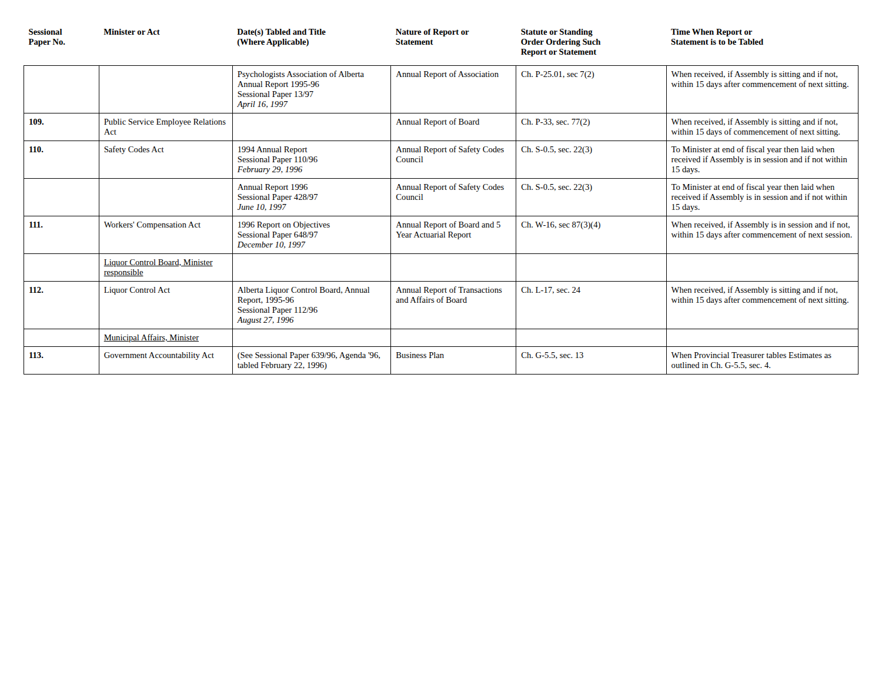| Sessional Paper No. | Minister or Act | Date(s) Tabled and Title (Where Applicable) | Nature of Report or Statement | Statute or Standing Order Ordering Such Report or Statement | Time When Report or Statement is to be Tabled |
| --- | --- | --- | --- | --- | --- |
| | | Psychologists Association of Alberta Annual Report 1995-96 Sessional Paper 13/97 April 16, 1997 | Annual Report of Association | Ch. P-25.01, sec 7(2) | When received, if Assembly is sitting and if not, within 15 days after commencement of next sitting. |
| 109. | Public Service Employee Relations Act | | Annual Report of Board | Ch. P-33, sec. 77(2) | When received, if Assembly is sitting and if not, within 15 days of commencement of next sitting. |
| 110. | Safety Codes Act | 1994 Annual Report Sessional Paper 110/96 February 29, 1996 | Annual Report of Safety Codes Council | Ch. S-0.5, sec. 22(3) | To Minister at end of fiscal year then laid when received if Assembly is in session and if not within 15 days. |
| | | Annual Report 1996 Sessional Paper 428/97 June 10, 1997 | Annual Report of Safety Codes Council | Ch. S-0.5, sec. 22(3) | To Minister at end of fiscal year then laid when received if Assembly is in session and if not within 15 days. |
| 111. | Workers' Compensation Act | 1996 Report on Objectives Sessional Paper 648/97 December 10, 1997 | Annual Report of Board and 5 Year Actuarial Report | Ch. W-16, sec 87(3)(4) | When received, if Assembly is in session and if not, within 15 days after commencement of next session. |
| | Liquor Control Board, Minister responsible | | | | |
| 112. | Liquor Control Act | Alberta Liquor Control Board, Annual Report, 1995-96 Sessional Paper 112/96 August 27, 1996 | Annual Report of Transactions and Affairs of Board | Ch. L-17, sec. 24 | When received, if Assembly is sitting and if not, within 15 days after commencement of next sitting. |
| | Municipal Affairs, Minister | | | | |
| 113. | Government Accountability Act | (See Sessional Paper 639/96, Agenda '96, tabled February 22, 1996) | Business Plan | Ch. G-5.5, sec. 13 | When Provincial Treasurer tables Estimates as outlined in Ch. G-5.5, sec. 4. |